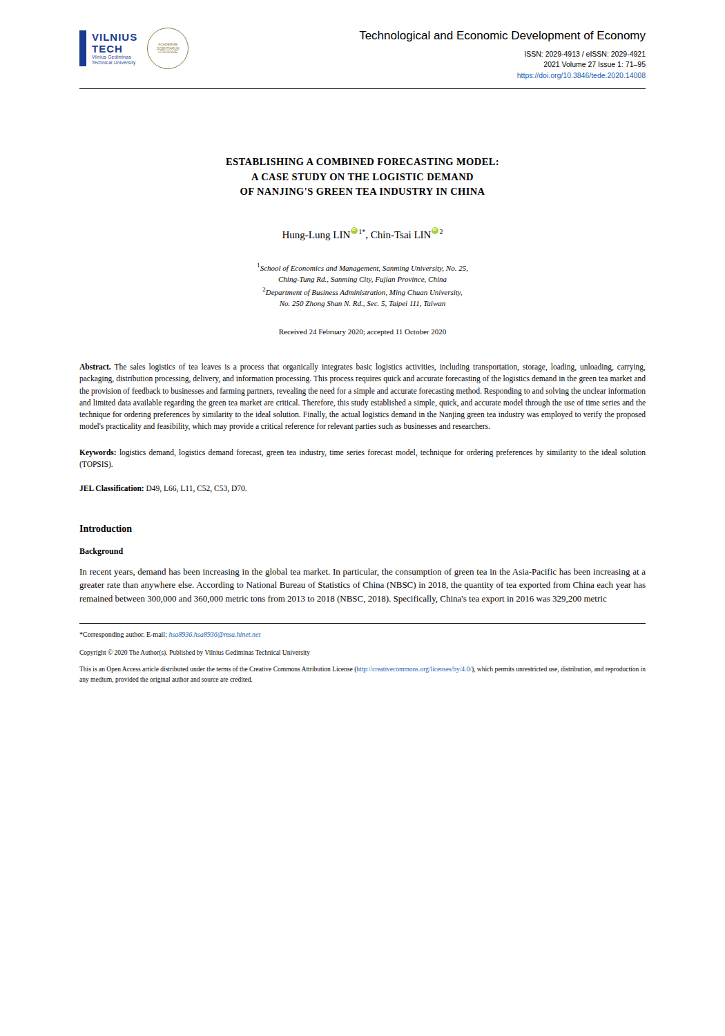VILNIUS
TECH
Vilnius Gediminas
Technical University
ACADEMIAE
SCIENTIARUM
LITHUANIAE
Technological and Economic Development of Economy
ISSN: 2029-4913 / eISSN: 2029-4921
2021 Volume 27 Issue 1: 71–95
https://doi.org/10.3846/tede.2020.14008
Establishing a Combined Forecasting Model:
A Case Study on the Logistic Demand
of Nanjing's Green Tea Industry in China
Hung-Lung LIN1*, Chin-Tsai LIN2
1School of Economics and Management, Sanming University, No. 25,
Ching-Tung Rd., Sanming City, Fujian Province, China
2Department of Business Administration, Ming Chuan University,
No. 250 Zhong Shan N. Rd., Sec. 5, Taipei 111, Taiwan
Received 24 February 2020; accepted 11 October 2020
Abstract. The sales logistics of tea leaves is a process that organically integrates basic logistics activities, including transportation, storage, loading, unloading, carrying, packaging, distribution processing, delivery, and information processing. This process requires quick and accurate forecasting of the logistics demand in the green tea market and the provision of feedback to businesses and farming partners, revealing the need for a simple and accurate forecasting method. Responding to and solving the unclear information and limited data available regarding the green tea market are critical. Therefore, this study established a simple, quick, and accurate model through the use of time series and the technique for ordering preferences by similarity to the ideal solution. Finally, the actual logistics demand in the Nanjing green tea industry was employed to verify the proposed model's practicality and feasibility, which may provide a critical reference for relevant parties such as businesses and researchers.
Keywords: logistics demand, logistics demand forecast, green tea industry, time series forecast model, technique for ordering preferences by similarity to the ideal solution (TOPSIS).
JEL Classification: D49, L66, L11, C52, C53, D70.
Introduction
Background
In recent years, demand has been increasing in the global tea market. In particular, the consumption of green tea in the Asia-Pacific has been increasing at a greater rate than anywhere else. According to National Bureau of Statistics of China (NBSC) in 2018, the quantity of tea exported from China each year has remained between 300,000 and 360,000 metric tons from 2013 to 2018 (NBSC, 2018). Specifically, China's tea export in 2016 was 329,200 metric
*Corresponding author. E-mail: hsa8936.hsa8936@msa.hinet.net
Copyright © 2020 The Author(s). Published by Vilnius Gediminas Technical University
This is an Open Access article distributed under the terms of the Creative Commons Attribution License (http://creativecommons.org/licenses/by/4.0/), which permits unrestricted use, distribution, and reproduction in any medium, provided the original author and source are credited.